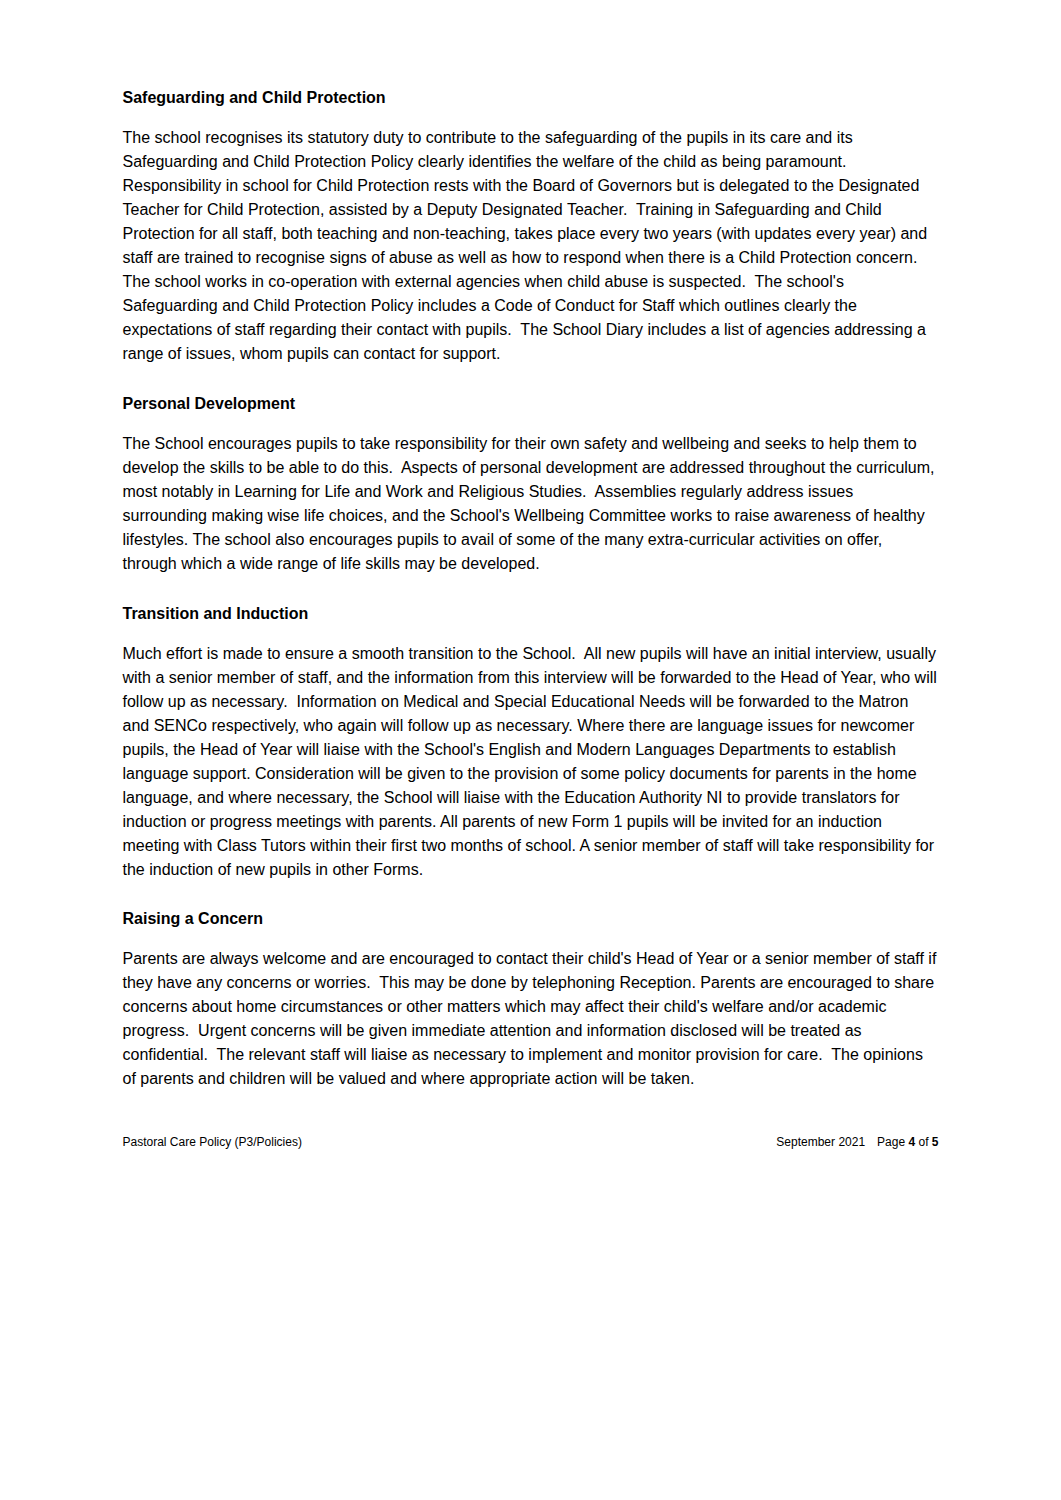Safeguarding and Child Protection
The school recognises its statutory duty to contribute to the safeguarding of the pupils in its care and its Safeguarding and Child Protection Policy clearly identifies the welfare of the child as being paramount. Responsibility in school for Child Protection rests with the Board of Governors but is delegated to the Designated Teacher for Child Protection, assisted by a Deputy Designated Teacher. Training in Safeguarding and Child Protection for all staff, both teaching and non-teaching, takes place every two years (with updates every year) and staff are trained to recognise signs of abuse as well as how to respond when there is a Child Protection concern. The school works in co-operation with external agencies when child abuse is suspected. The school's Safeguarding and Child Protection Policy includes a Code of Conduct for Staff which outlines clearly the expectations of staff regarding their contact with pupils. The School Diary includes a list of agencies addressing a range of issues, whom pupils can contact for support.
Personal Development
The School encourages pupils to take responsibility for their own safety and wellbeing and seeks to help them to develop the skills to be able to do this. Aspects of personal development are addressed throughout the curriculum, most notably in Learning for Life and Work and Religious Studies. Assemblies regularly address issues surrounding making wise life choices, and the School's Wellbeing Committee works to raise awareness of healthy lifestyles. The school also encourages pupils to avail of some of the many extra-curricular activities on offer, through which a wide range of life skills may be developed.
Transition and Induction
Much effort is made to ensure a smooth transition to the School. All new pupils will have an initial interview, usually with a senior member of staff, and the information from this interview will be forwarded to the Head of Year, who will follow up as necessary. Information on Medical and Special Educational Needs will be forwarded to the Matron and SENCo respectively, who again will follow up as necessary. Where there are language issues for newcomer pupils, the Head of Year will liaise with the School's English and Modern Languages Departments to establish language support. Consideration will be given to the provision of some policy documents for parents in the home language, and where necessary, the School will liaise with the Education Authority NI to provide translators for induction or progress meetings with parents. All parents of new Form 1 pupils will be invited for an induction meeting with Class Tutors within their first two months of school. A senior member of staff will take responsibility for the induction of new pupils in other Forms.
Raising a Concern
Parents are always welcome and are encouraged to contact their child's Head of Year or a senior member of staff if they have any concerns or worries. This may be done by telephoning Reception. Parents are encouraged to share concerns about home circumstances or other matters which may affect their child's welfare and/or academic progress. Urgent concerns will be given immediate attention and information disclosed will be treated as confidential. The relevant staff will liaise as necessary to implement and monitor provision for care. The opinions of parents and children will be valued and where appropriate action will be taken.
Pastoral Care Policy (P3/Policies) September 2021 Page 4 of 5